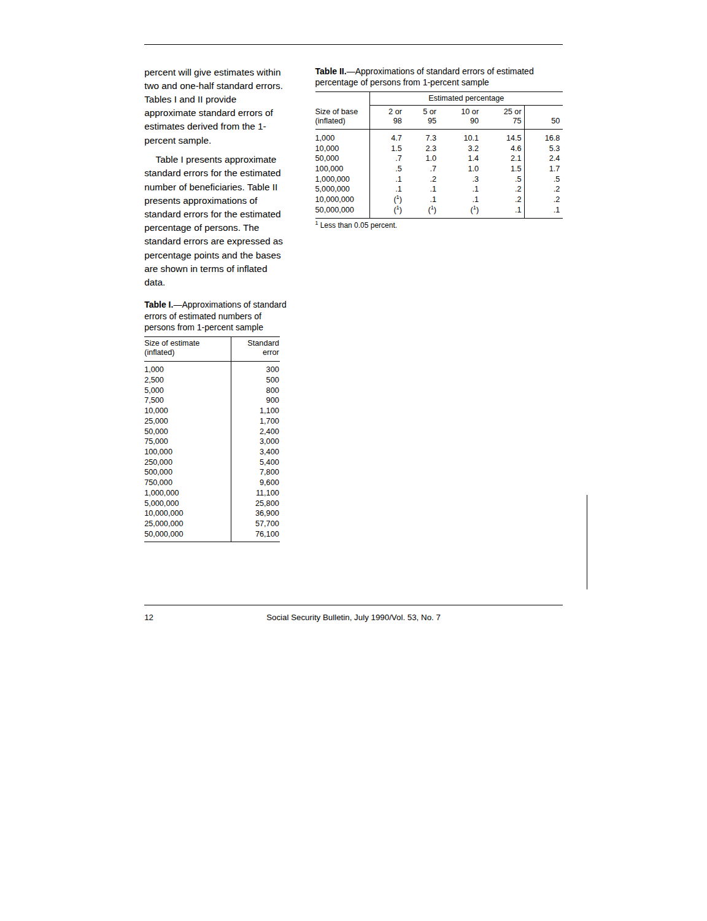percent will give estimates within two and one-half standard errors. Tables I and II provide approximate standard errors of estimates derived from the 1-percent sample.
Table I presents approximate standard errors for the estimated number of beneficiaries. Table II presents approximations of standard errors for the estimated percentage of persons. The standard errors are expressed as percentage points and the bases are shown in terms of inflated data.
Table I.—Approximations of standard errors of estimated numbers of persons from 1-percent sample
| Size of estimate (inflated) | Standard error |
| --- | --- |
| 1,000 | 300 |
| 2,500 | 500 |
| 5,000 | 800 |
| 7,500 | 900 |
| 10,000 | 1,100 |
| 25,000 | 1,700 |
| 50,000 | 2,400 |
| 75,000 | 3,000 |
| 100,000 | 3,400 |
| 250,000 | 5,400 |
| 500,000 | 7,800 |
| 750,000 | 9,600 |
| 1,000,000 | 11,100 |
| 5,000,000 | 25,800 |
| 10,000,000 | 36,900 |
| 25,000,000 | 57,700 |
| 50,000,000 | 76,100 |
Table II.—Approximations of standard errors of estimated percentage of persons from 1-percent sample
| | Estimated percentage |
| --- | --- |
| Size of base (inflated) | 2 or 98 | 5 or 95 | 10 or 90 | 25 or 75 | 50 |
| 1,000 | 4.7 | 7.3 | 10.1 | 14.5 | 16.8 |
| 10,000 | 1.5 | 2.3 | 3.2 | 4.6 | 5.3 |
| 50,000 | .7 | 1.0 | 1.4 | 2.1 | 2.4 |
| 100,000 | .5 | .7 | 1.0 | 1.5 | 1.7 |
| 1,000,000 | .1 | .2 | .3 | .5 | .5 |
| 5,000,000 | .1 | .1 | .1 | .2 | .2 |
| 10,000,000 | ( 1 ) | .1 | .1 | .2 | .2 |
| 50,000,000 | ( 1 ) | ( 1 ) | ( 1 ) | .1 | .1 |
1 Less than 0.05 percent.
12
Social Security Bulletin, July 1990/Vol. 53, No. 7